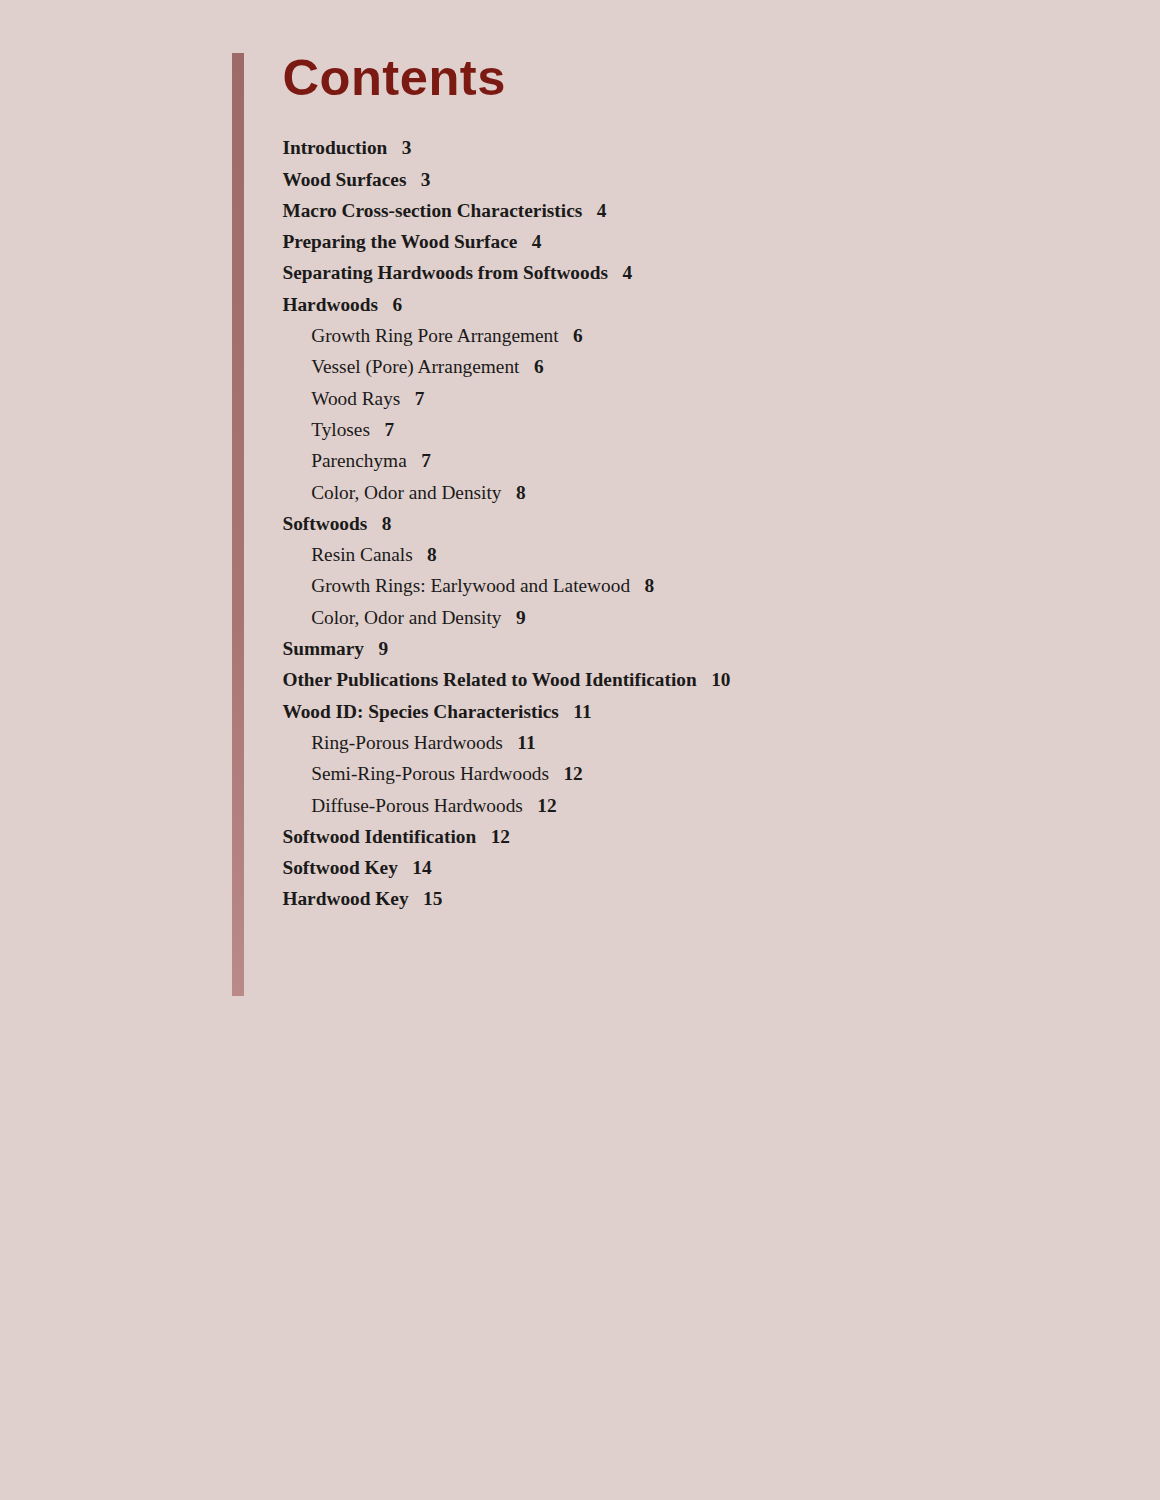Contents
Introduction 3
Wood Surfaces 3
Macro Cross-section Characteristics 4
Preparing the Wood Surface 4
Separating Hardwoods from Softwoods 4
Hardwoods 6
Growth Ring Pore Arrangement 6
Vessel (Pore) Arrangement 6
Wood Rays 7
Tyloses 7
Parenchyma 7
Color, Odor and Density 8
Softwoods 8
Resin Canals 8
Growth Rings: Earlywood and Latewood 8
Color, Odor and Density 9
Summary 9
Other Publications Related to Wood Identification 10
Wood ID: Species Characteristics 11
Ring-Porous Hardwoods 11
Semi-Ring-Porous Hardwoods 12
Diffuse-Porous Hardwoods 12
Softwood Identification 12
Softwood Key 14
Hardwood Key 15